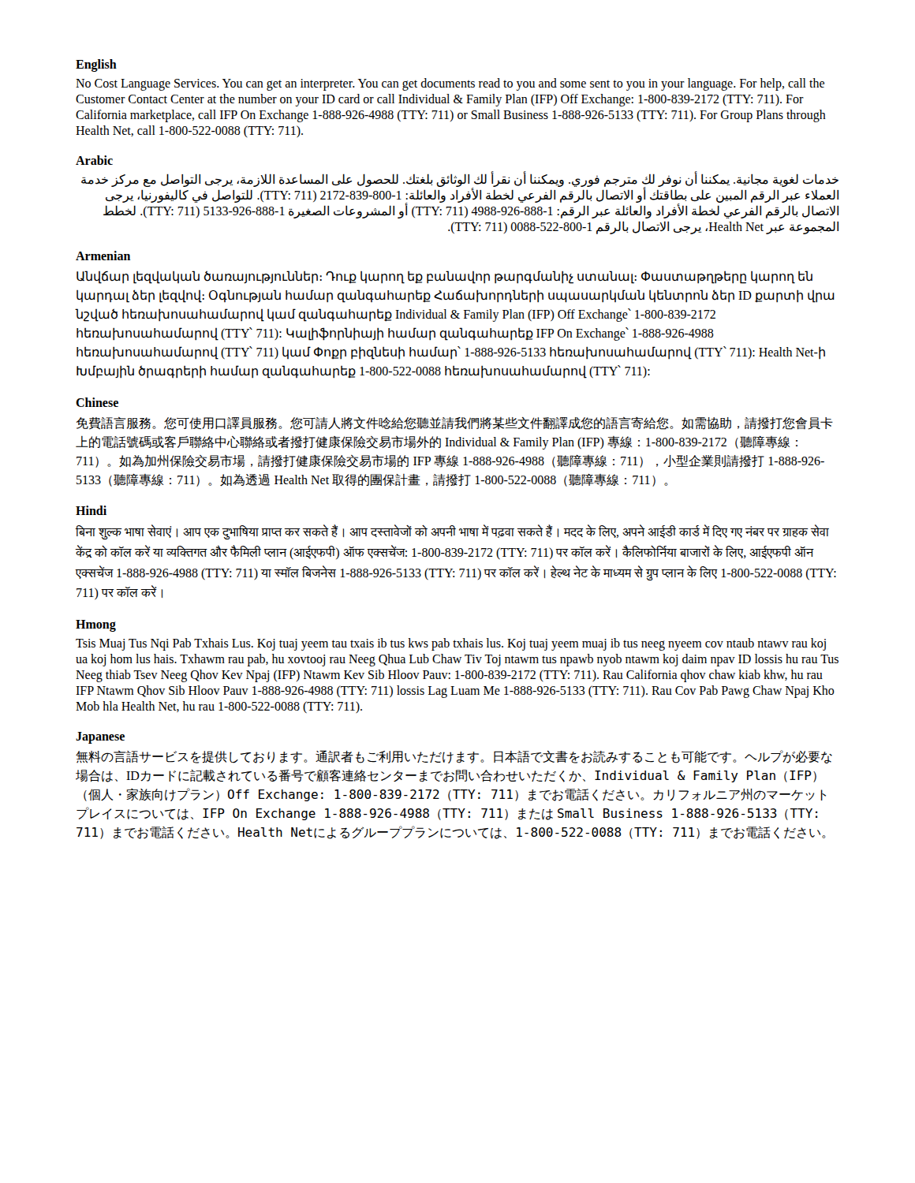English
No Cost Language Services. You can get an interpreter. You can get documents read to you and some sent to you in your language. For help, call the Customer Contact Center at the number on your ID card or call Individual & Family Plan (IFP) Off Exchange: 1-800-839-2172 (TTY: 711). For California marketplace, call IFP On Exchange 1-888-926-4988 (TTY: 711) or Small Business 1-888-926-5133 (TTY: 711). For Group Plans through Health Net, call 1-800-522-0088 (TTY: 711).
Arabic
خدمات لغوية مجانية. يمكننا أن نوفر لك مترجم فوري. ويمكننا أن نقرأ لك الوثائق بلغتك. للحصول على المساعدة اللازمة، يرجى التواصل مع مركز خدمة العملاء عبر الرقم المبين على بطاقتك أو الاتصال بالرقم الفرعي لخطة الأفراد والعائلة: 1-800-839-2172 (TTY: 711). للتواصل في كاليفورنيا، يرجى الاتصال بالرقم الفرعي لخطة الأفراد والعائلة عبر الرقم: 1-888-926-4988 (TTY: 711) أو المشروعات الصغيرة 1-888-926-5133 (TTY: 711). لخطط المجموعة عبر Health Net، يرجى الاتصال بالرقم 1-800-522-0088 (TTY: 711).
Armenian
Անվճար լեզվական ծառայություններ։ Դուք կարող եք բանավոր թարգմանիչ ստանալ։ Փաստաթղթերը կարող են կարդալ ձեր լեզվով։ Օգնության համար զանգահարեք Հաճախորդների սպասարկման կենտրոն ձեր ID քարտի վրա նշված հեռախոսահամարով կամ զանգահարեք Individual & Family Plan (IFP) Off Exchange՝ 1-800-839-2172 հեռախոսահամարով (TTY՝ 711): Կալիֆորնիայի համար զանգահարեք IFP On Exchange՝ 1-888-926-4988 հեռախոսահամարով (TTY՝ 711) կամ Փոքր բիզնեսի համար՝ 1-888-926-5133 հեռախոսահամարով (TTY՝ 711): Health Net-ի Խմբային ծրագրերի համար զանգահարեք 1-800-522-0088 հեռախոսահամարով (TTY՝ 711):
Chinese
免費語言服務。您可使用口譯員服務。您可請人將文件唸給您聽並請我們將某些文件翻譯成您的語言寄給您。如需協助，請撥打您會員卡上的電話號碼或客戶聯絡中心聯絡或者撥打健康保險交易市場外的 Individual & Family Plan (IFP) 專線：1-800-839-2172（聽障專線：711）。如為加州保險交易市場，請撥打健康保險交易市場的 IFP 專線 1-888-926-4988（聽障專線：711），小型企業則請撥打 1-888-926-5133（聽障專線：711）。如為透過 Health Net 取得的團保計畫，請撥打 1-800-522-0088（聽障專線：711）。
Hindi
बिना शुल्क भाषा सेवाएं। आप एक दुभाषिया प्राप्त कर सकते हैं। आप दस्तावेजों को अपनी भाषा में पढ़वा सकते हैं। मदद के लिए, अपने आईडी कार्ड में दिए गए नंबर पर ग्राहक सेवा केंद्र को कॉल करें या व्यक्तिगत और फैमिली प्लान (आईएफपी) ऑफ एक्सचेंज: 1-800-839-2172 (TTY: 711) पर कॉल करें। कैलिफोर्निया बाजारों के लिए, आईएफपी ऑन एक्सचेंज 1-888-926-4988 (TTY: 711) या स्मॉल बिजनेस 1-888-926-5133 (TTY: 711) पर कॉल करें। हेल्थ नेट के माध्यम से ग्रुप प्लान के लिए 1-800-522-0088 (TTY: 711) पर कॉल करें।
Hmong
Tsis Muaj Tus Nqi Pab Txhais Lus. Koj tuaj yeem tau txais ib tus kws pab txhais lus. Koj tuaj yeem muaj ib tus neeg nyeem cov ntaub ntawv rau koj ua koj hom lus hais. Txhawm rau pab, hu xovtooj rau Neeg Qhua Lub Chaw Tiv Toj ntawm tus npawb nyob ntawm koj daim npav ID lossis hu rau Tus Neeg thiab Tsev Neeg Qhov Kev Npaj (IFP) Ntawm Kev Sib Hloov Pauv: 1-800-839-2172 (TTY: 711). Rau California qhov chaw kiab khw, hu rau IFP Ntawm Qhov Sib Hloov Pauv 1-888-926-4988 (TTY: 711) lossis Lag Luam Me 1-888-926-5133 (TTY: 711). Rau Cov Pab Pawg Chaw Npaj Kho Mob hla Health Net, hu rau 1-800-522-0088 (TTY: 711).
Japanese
無料の言語サービスを提供しております。通訳者もご利用いただけます。日本語で文書をお読みすることも可能です。ヘルプが必要な場合は、IDカードに記載されている番号で顧客連絡センターまでお問い合わせいただくか、Individual & Family Plan（IFP）（個人・家族向けプラン）Off Exchange: 1-800-839-2172（TTY: 711）までお電話ください。カリフォルニア州のマーケットプレイスについては、IFP On Exchange 1-888-926-4988（TTY: 711）または Small Business 1-888-926-5133（TTY: 711）までお電話ください。Health Netによるグループプランについては、1-800-522-0088（TTY: 711）までお電話ください。